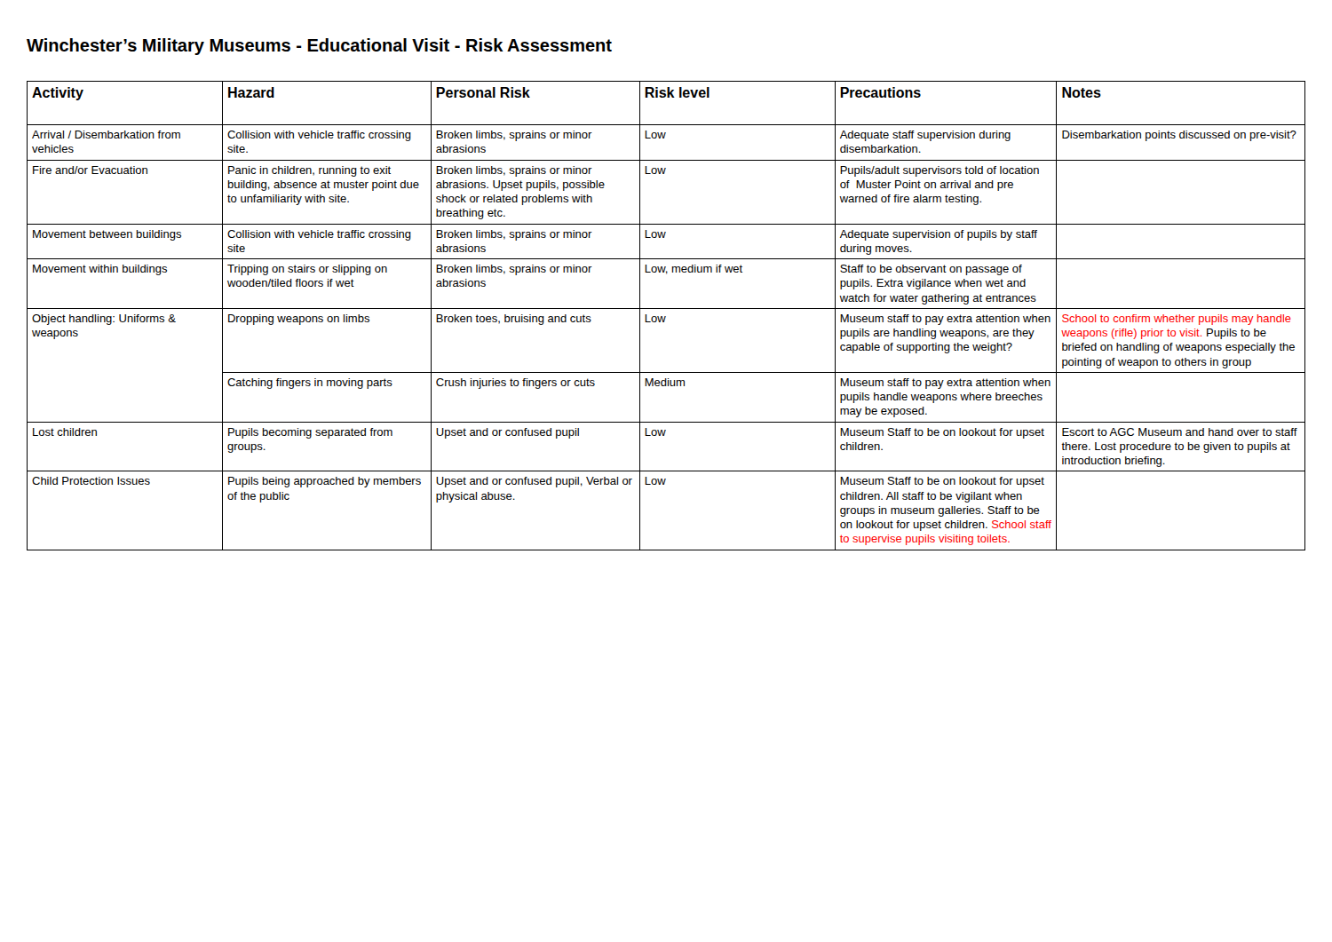Winchester’s Military Museums - Educational Visit - Risk Assessment
| Activity | Hazard | Personal Risk | Risk level | Precautions | Notes |
| --- | --- | --- | --- | --- | --- |
| Arrival / Disembarkation from vehicles | Collision with vehicle traffic crossing site. | Broken limbs, sprains or minor abrasions | Low | Adequate staff supervision during disembarkation. | Disembarkation points discussed on pre-visit? |
| Fire and/or Evacuation | Panic in children, running to exit building, absence at muster point due to unfamiliarity with site. | Broken limbs, sprains or minor abrasions. Upset pupils, possible shock or related problems with breathing etc. | Low | Pupils/adult supervisors told of location of Muster Point on arrival and pre warned of fire alarm testing. | |
| Movement between buildings | Collision with vehicle traffic crossing site | Broken limbs, sprains or minor abrasions | Low | Adequate supervision of pupils by staff during moves. | |
| Movement within buildings | Tripping on stairs or slipping on wooden/tiled floors if wet | Broken limbs, sprains or minor abrasions | Low, medium if wet | Staff to be observant on passage of pupils. Extra vigilance when wet and watch for water gathering at entrances | |
| Object handling: Uniforms & weapons | Dropping weapons on limbs | Broken toes, bruising and cuts | Low | Museum staff to pay extra attention when pupils are handling weapons, are they capable of supporting the weight? | School to confirm whether pupils may handle weapons (rifle) prior to visit. Pupils to be briefed on handling of weapons especially the pointing of weapon to others in group |
| Catching fingers in moving parts | Crush injuries to fingers or cuts | Medium | Museum staff to pay extra attention when pupils handle weapons where breeches may be exposed. | |
| Lost children | Pupils becoming separated from groups. | Upset and or confused pupil | Low | Museum Staff to be on lookout for upset children. | Escort to AGC Museum and hand over to staff there. Lost procedure to be given to pupils at introduction briefing. |
| Child Protection Issues | Pupils being approached by members of the public | Upset and or confused pupil, Verbal or physical abuse. | Low | Museum Staff to be on lookout for upset children. All staff to be vigilant when groups in museum galleries. Staff to be on lookout for upset children. School staff to supervise pupils visiting toilets. | |